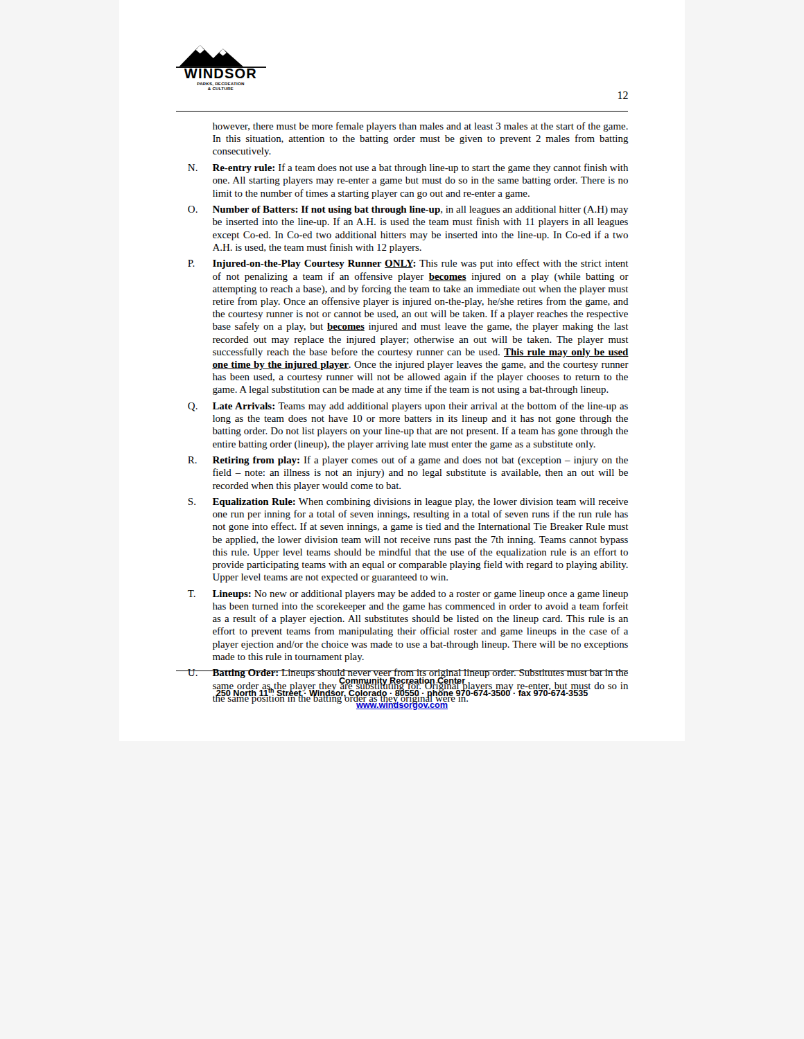WINDSOR
PARKS, RECREATION
& CULTURE
12
however, there must be more female players than males and at least 3 males at the start of the game. In this situation, attention to the batting order must be given to prevent 2 males from batting consecutively.
N. Re-entry rule: If a team does not use a bat through line-up to start the game they cannot finish with one. All starting players may re-enter a game but must do so in the same batting order. There is no limit to the number of times a starting player can go out and re-enter a game.
O. Number of Batters: If not using bat through line-up, in all leagues an additional hitter (A.H) may be inserted into the line-up. If an A.H. is used the team must finish with 11 players in all leagues except Co-ed. In Co-ed two additional hitters may be inserted into the line-up. In Co-ed if a two A.H. is used, the team must finish with 12 players.
P. Injured-on-the-Play Courtesy Runner ONLY: This rule was put into effect with the strict intent of not penalizing a team if an offensive player becomes injured on a play (while batting or attempting to reach a base), and by forcing the team to take an immediate out when the player must retire from play. Once an offensive player is injured on-the-play, he/she retires from the game, and the courtesy runner is not or cannot be used, an out will be taken. If a player reaches the respective base safely on a play, but becomes injured and must leave the game, the player making the last recorded out may replace the injured player; otherwise an out will be taken. The player must successfully reach the base before the courtesy runner can be used. This rule may only be used one time by the injured player. Once the injured player leaves the game, and the courtesy runner has been used, a courtesy runner will not be allowed again if the player chooses to return to the game. A legal substitution can be made at any time if the team is not using a bat-through lineup.
Q. Late Arrivals: Teams may add additional players upon their arrival at the bottom of the line-up as long as the team does not have 10 or more batters in its lineup and it has not gone through the batting order. Do not list players on your line-up that are not present. If a team has gone through the entire batting order (lineup), the player arriving late must enter the game as a substitute only.
R. Retiring from play: If a player comes out of a game and does not bat (exception – injury on the field – note: an illness is not an injury) and no legal substitute is available, then an out will be recorded when this player would come to bat.
S. Equalization Rule: When combining divisions in league play, the lower division team will receive one run per inning for a total of seven innings, resulting in a total of seven runs if the run rule has not gone into effect. If at seven innings, a game is tied and the International Tie Breaker Rule must be applied, the lower division team will not receive runs past the 7th inning. Teams cannot bypass this rule. Upper level teams should be mindful that the use of the equalization rule is an effort to provide participating teams with an equal or comparable playing field with regard to playing ability. Upper level teams are not expected or guaranteed to win.
T. Lineups: No new or additional players may be added to a roster or game lineup once a game lineup has been turned into the scorekeeper and the game has commenced in order to avoid a team forfeit as a result of a player ejection. All substitutes should be listed on the lineup card. This rule is an effort to prevent teams from manipulating their official roster and game lineups in the case of a player ejection and/or the choice was made to use a bat-through lineup. There will be no exceptions made to this rule in tournament play.
U. Batting Order: Lineups should never veer from its original lineup order. Substitutes must bat in the same order as the player they are substituting for. Original players may re-enter, but must do so in the same position in the batting order as they original were in.
Community Recreation Center
250 North 11th Street · Windsor, Colorado · 80550 · phone 970-674-3500 · fax 970-674-3535
www.windsorgov.com